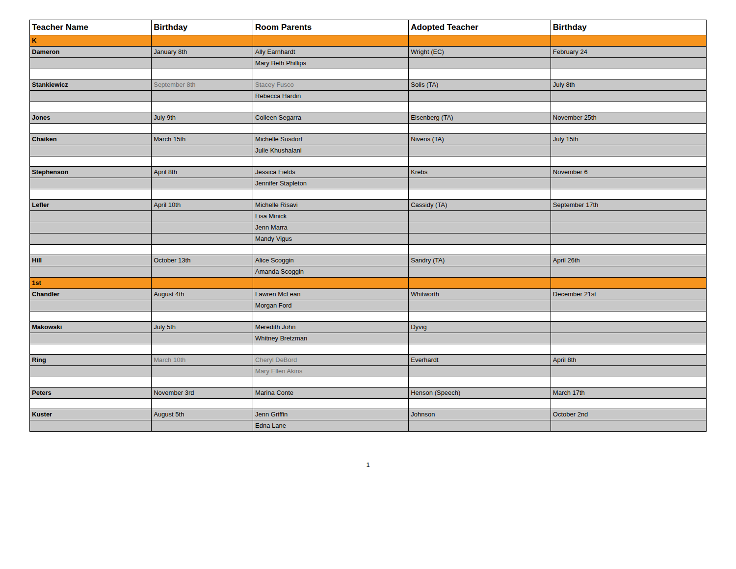| Teacher Name | Birthday | Room Parents | Adopted Teacher | Birthday |
| --- | --- | --- | --- | --- |
| K | | | | |
| Dameron | January 8th | Ally Earnhardt | Wright (EC) | February 24 |
| | | Mary Beth Phillips | | |
| Stankiewicz | September 8th | Stacey Fusco | Solis (TA) | July 8th |
| | | Rebecca Hardin | | |
| Jones | July 9th | Colleen Segarra | Eisenberg (TA) | November 25th |
| Chaiken | March 15th | Michelle Susdorf | Nivens (TA) | July 15th |
| | | Julie Khushalani | | |
| Stephenson | April 8th | Jessica Fields | Krebs | November 6 |
| | | Jennifer Stapleton | | |
| Lefler | April 10th | Michelle Risavi | Cassidy (TA) | September 17th |
| | | Lisa Minick | | |
| | | Jenn Marra | | |
| | | Mandy Vigus | | |
| Hill | October 13th | Alice Scoggin | Sandry (TA) | April 26th |
| | | Amanda Scoggin | | |
| 1st | | | | |
| Chandler | August 4th | Lawren McLean | Whitworth | December 21st |
| | | Morgan Ford | | |
| Makowski | July 5th | Meredith John | Dyvig | |
| | | Whitney Bretzman | | |
| Ring | March 10th | Cheryl DeBord | Everhardt | April 8th |
| | | Mary Ellen Akins | | |
| Peters | November 3rd | Marina Conte | Henson (Speech) | March 17th |
| Kuster | August 5th | Jenn Griffin | Johnson | October 2nd |
| | | Edna Lane | | |
1